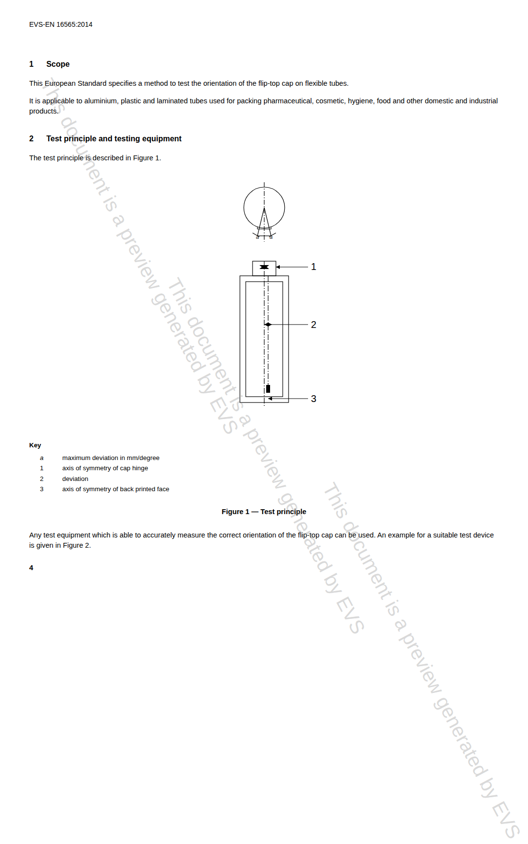EVS-EN 16565:2014
1 Scope
This European Standard specifies a method to test the orientation of the flip-top cap on flexible tubes.
It is applicable to aluminium, plastic and laminated tubes used for packing pharmaceutical, cosmetic, hygiene, food and other domestic and industrial products.
2 Test principle and testing equipment
The test principle is described in Figure 1.
a a 1 2 3
Key
| a | maximum deviation in mm/degree |
| 1 | axis of symmetry of cap hinge |
| 2 | deviation |
| 3 | axis of symmetry of back printed face |
Figure 1 — Test principle
Any test equipment which is able to accurately measure the correct orientation of the flip-top cap can be used. An example for a suitable test device is given in Figure 2.
4
This document is a preview generated by EVS
This document is a preview generated by EVS
This document is a preview generated by EVS